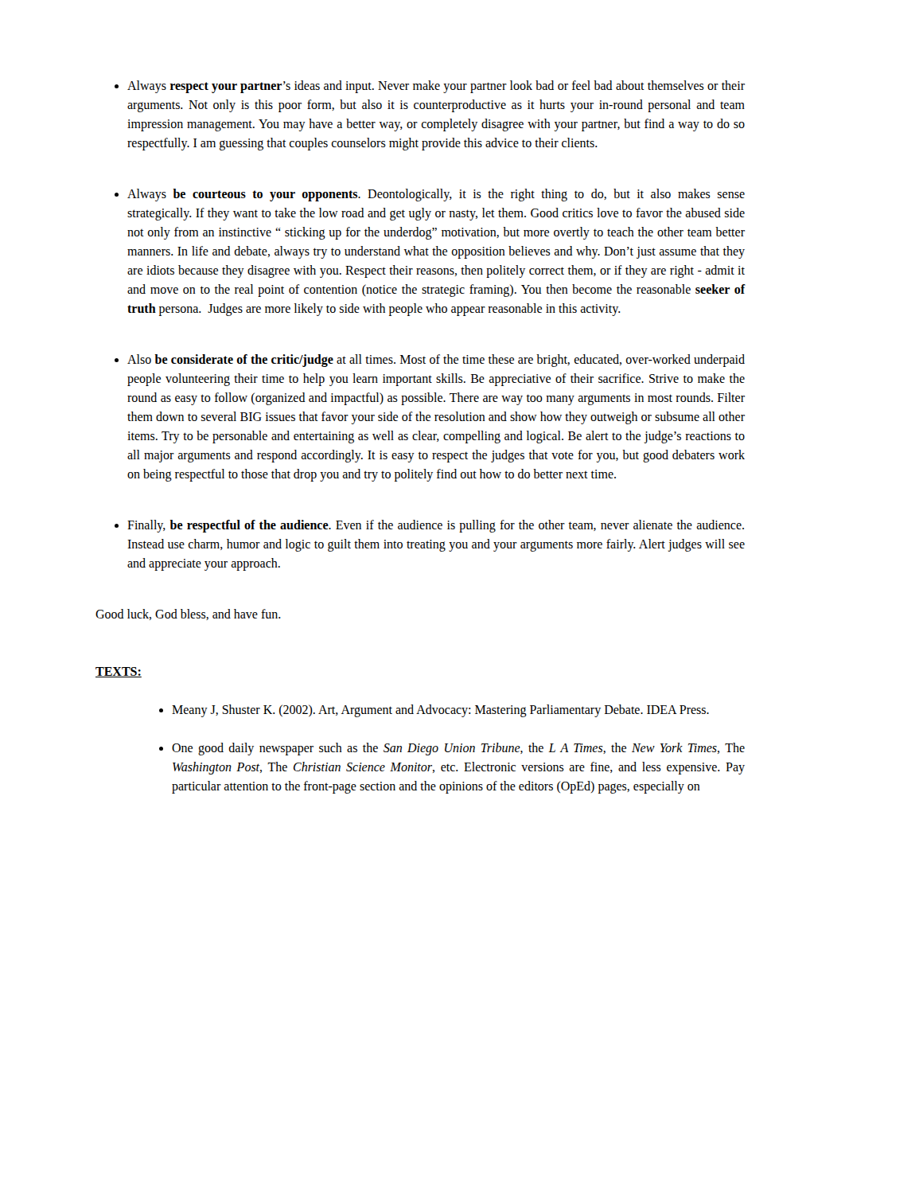Always respect your partner’s ideas and input. Never make your partner look bad or feel bad about themselves or their arguments. Not only is this poor form, but also it is counterproductive as it hurts your in-round personal and team impression management. You may have a better way, or completely disagree with your partner, but find a way to do so respectfully. I am guessing that couples counselors might provide this advice to their clients.
Always be courteous to your opponents. Deontologically, it is the right thing to do, but it also makes sense strategically. If they want to take the low road and get ugly or nasty, let them. Good critics love to favor the abused side not only from an instinctive “ sticking up for the underdog” motivation, but more overtly to teach the other team better manners. In life and debate, always try to understand what the opposition believes and why. Don’t just assume that they are idiots because they disagree with you. Respect their reasons, then politely correct them, or if they are right - admit it and move on to the real point of contention (notice the strategic framing). You then become the reasonable seeker of truth persona. Judges are more likely to side with people who appear reasonable in this activity.
Also be considerate of the critic/judge at all times. Most of the time these are bright, educated, over-worked underpaid people volunteering their time to help you learn important skills. Be appreciative of their sacrifice. Strive to make the round as easy to follow (organized and impactful) as possible. There are way too many arguments in most rounds. Filter them down to several BIG issues that favor your side of the resolution and show how they outweigh or subsume all other items. Try to be personable and entertaining as well as clear, compelling and logical. Be alert to the judge’s reactions to all major arguments and respond accordingly. It is easy to respect the judges that vote for you, but good debaters work on being respectful to those that drop you and try to politely find out how to do better next time.
Finally, be respectful of the audience. Even if the audience is pulling for the other team, never alienate the audience. Instead use charm, humor and logic to guilt them into treating you and your arguments more fairly. Alert judges will see and appreciate your approach.
Good luck, God bless, and have fun.
TEXTS:
Meany J, Shuster K. (2002). Art, Argument and Advocacy: Mastering Parliamentary Debate. IDEA Press.
One good daily newspaper such as the San Diego Union Tribune, the L A Times, the New York Times, The Washington Post, The Christian Science Monitor, etc. Electronic versions are fine, and less expensive. Pay particular attention to the front-page section and the opinions of the editors (OpEd) pages, especially on